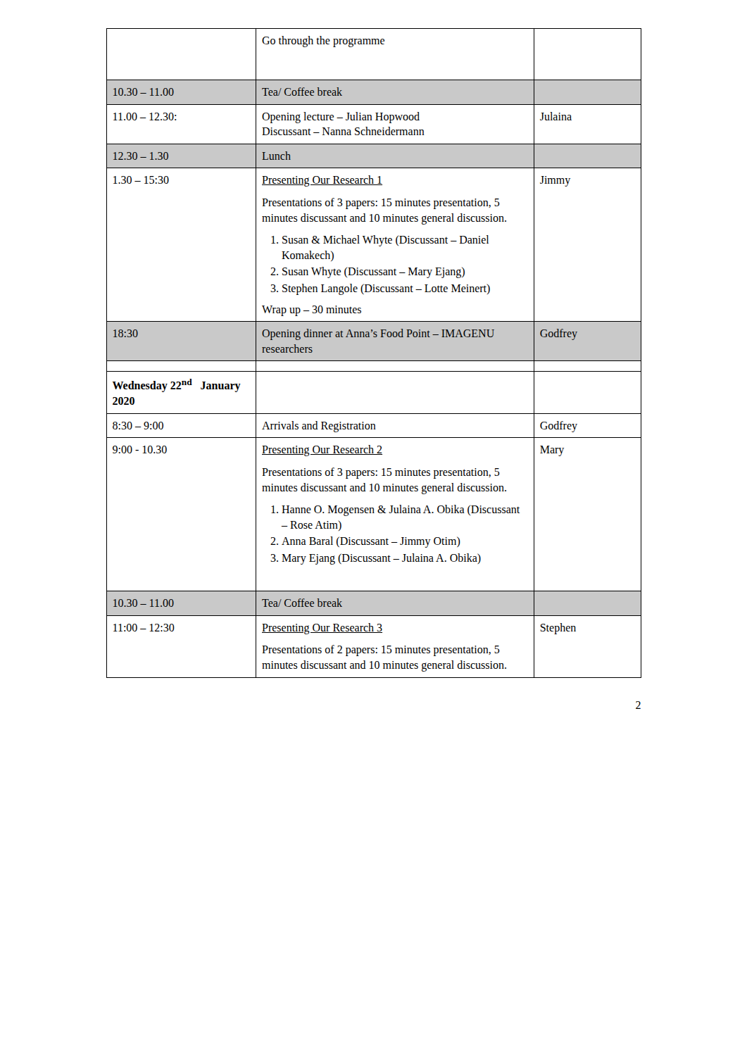| | Go through the programme | |
| 10.30 – 11.00 | Tea/ Coffee break | |
| 11.00 – 12.30: | Opening lecture – Julian Hopwood Discussant – Nanna Schneidermann | Julaina |
| 12.30 – 1.30 | Lunch | |
| 1.30 – 15:30 | Presenting Our Research 1 Presentations of 3 papers: 15 minutes presentation, 5 minutes discussant and 10 minutes general discussion. Susan & Michael Whyte (Discussant – Daniel Komakech) Susan Whyte (Discussant – Mary Ejang) Stephen Langole (Discussant – Lotte Meinert) Wrap up – 30 minutes | Jimmy |
| 18:30 | Opening dinner at Anna’s Food Point – IMAGENU researchers | Godfrey |
| Wednesday 22 nd January 2020 | | |
| 8:30 – 9:00 | Arrivals and Registration | Godfrey |
| 9:00 - 10.30 | Presenting Our Research 2 Presentations of 3 papers: 15 minutes presentation, 5 minutes discussant and 10 minutes general discussion. Hanne O. Mogensen & Julaina A. Obika (Discussant – Rose Atim) Anna Baral (Discussant – Jimmy Otim) Mary Ejang (Discussant – Julaina A. Obika) | Mary |
| 10.30 – 11.00 | Tea/ Coffee break | |
| 11:00 – 12:30 | Presenting Our Research 3 Presentations of 2 papers: 15 minutes presentation, 5 minutes discussant and 10 minutes general discussion. | Stephen |
2